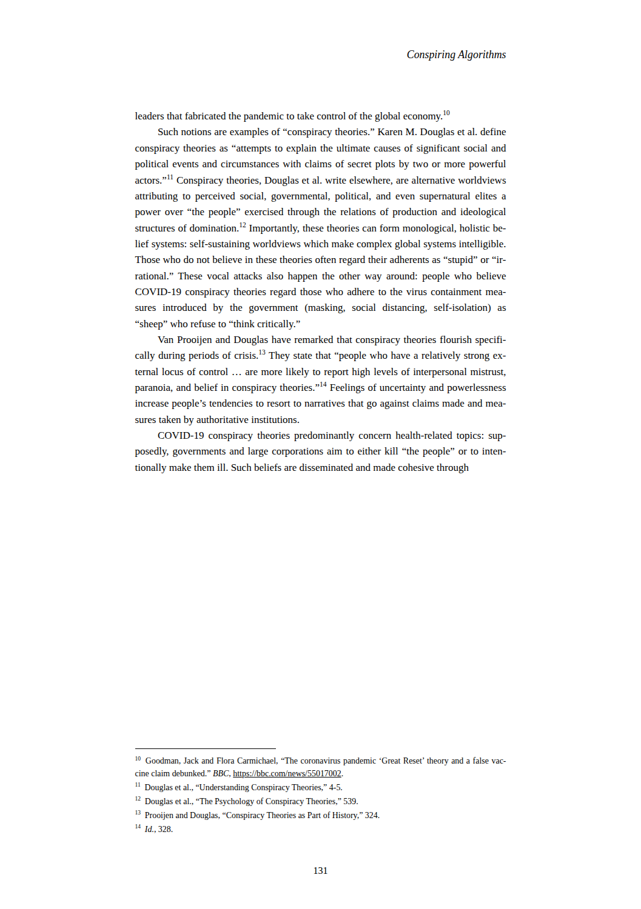Conspiring Algorithms
leaders that fabricated the pandemic to take control of the global economy.10
Such notions are examples of “conspiracy theories.” Karen M. Douglas et al. define conspiracy theories as “attempts to explain the ultimate causes of significant social and political events and circumstances with claims of secret plots by two or more powerful actors.”11 Conspiracy theories, Douglas et al. write elsewhere, are alternative worldviews attributing to perceived social, governmental, political, and even supernatural elites a power over “the people” exercised through the relations of production and ideological structures of domination.12 Importantly, these theories can form monological, holistic belief systems: self-sustaining worldviews which make complex global systems intelligible. Those who do not believe in these theories often regard their adherents as “stupid” or “irrational.” These vocal attacks also happen the other way around: people who believe COVID-19 conspiracy theories regard those who adhere to the virus containment measures introduced by the government (masking, social distancing, self-isolation) as “sheep” who refuse to “think critically.”
Van Prooijen and Douglas have remarked that conspiracy theories flourish specifically during periods of crisis.13 They state that “people who have a relatively strong external locus of control … are more likely to report high levels of interpersonal mistrust, paranoia, and belief in conspiracy theories.”14 Feelings of uncertainty and powerlessness increase people’s tendencies to resort to narratives that go against claims made and measures taken by authoritative institutions.
COVID-19 conspiracy theories predominantly concern health-related topics: supposedly, governments and large corporations aim to either kill “the people” or to intentionally make them ill. Such beliefs are disseminated and made cohesive through
10 Goodman, Jack and Flora Carmichael, “The coronavirus pandemic ‘Great Reset’ theory and a false vaccine claim debunked.” BBC, https://bbc.com/news/55017002.
11 Douglas et al., “Understanding Conspiracy Theories,” 4-5.
12 Douglas et al., “The Psychology of Conspiracy Theories,” 539.
13 Prooijen and Douglas, “Conspiracy Theories as Part of History,” 324.
14 Id., 328.
131